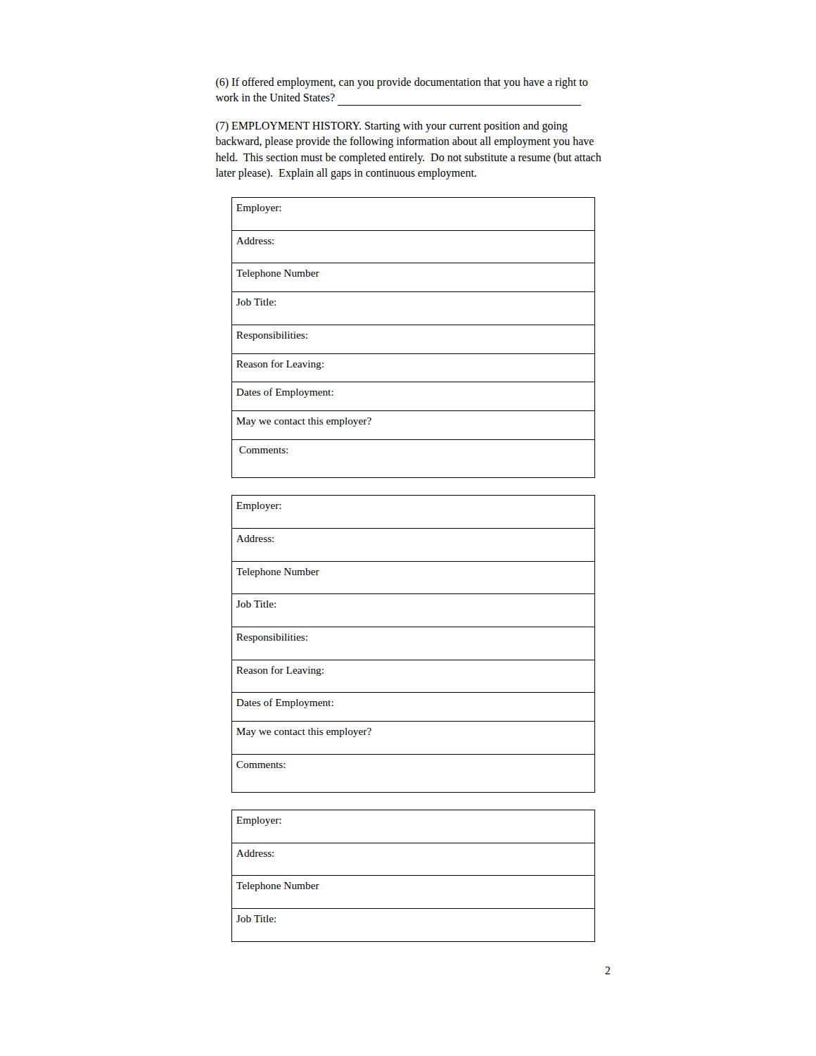(6) If offered employment, can you provide documentation that you have a right to work in the United States?
(7) EMPLOYMENT HISTORY. Starting with your current position and going backward, please provide the following information about all employment you have held. This section must be completed entirely. Do not substitute a resume (but attach later please). Explain all gaps in continuous employment.
| Employer: |
| Address: |
| Telephone Number |
| Job Title: |
| Responsibilities: |
| Reason for Leaving: |
| Dates of Employment: |
| May we contact this employer? |
| Comments: |
| Employer: |
| Address: |
| Telephone Number |
| Job Title: |
| Responsibilities: |
| Reason for Leaving: |
| Dates of Employment: |
| May we contact this employer? |
| Comments: |
| Employer: |
| Address: |
| Telephone Number |
| Job Title: |
2